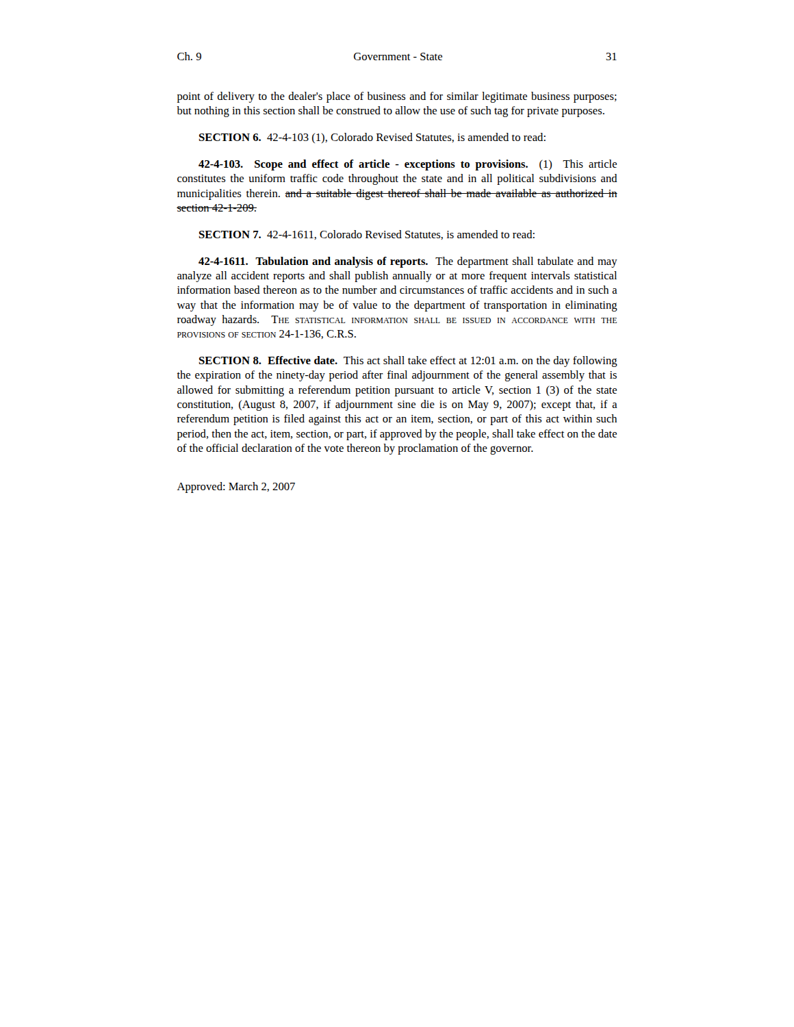Ch. 9
Government - State
31
point of delivery to the dealer's place of business and for similar legitimate business purposes; but nothing in this section shall be construed to allow the use of such tag for private purposes.
SECTION 6. 42-4-103 (1), Colorado Revised Statutes, is amended to read:
42-4-103. Scope and effect of article - exceptions to provisions. (1) This article constitutes the uniform traffic code throughout the state and in all political subdivisions and municipalities therein. and a suitable digest thereof shall be made available as authorized in section 42-1-209.
SECTION 7. 42-4-1611, Colorado Revised Statutes, is amended to read:
42-4-1611. Tabulation and analysis of reports. The department shall tabulate and may analyze all accident reports and shall publish annually or at more frequent intervals statistical information based thereon as to the number and circumstances of traffic accidents and in such a way that the information may be of value to the department of transportation in eliminating roadway hazards. The statistical information shall be issued in accordance with the provisions of section 24-1-136, C.R.S.
SECTION 8. Effective date. This act shall take effect at 12:01 a.m. on the day following the expiration of the ninety-day period after final adjournment of the general assembly that is allowed for submitting a referendum petition pursuant to article V, section 1 (3) of the state constitution, (August 8, 2007, if adjournment sine die is on May 9, 2007); except that, if a referendum petition is filed against this act or an item, section, or part of this act within such period, then the act, item, section, or part, if approved by the people, shall take effect on the date of the official declaration of the vote thereon by proclamation of the governor.
Approved: March 2, 2007